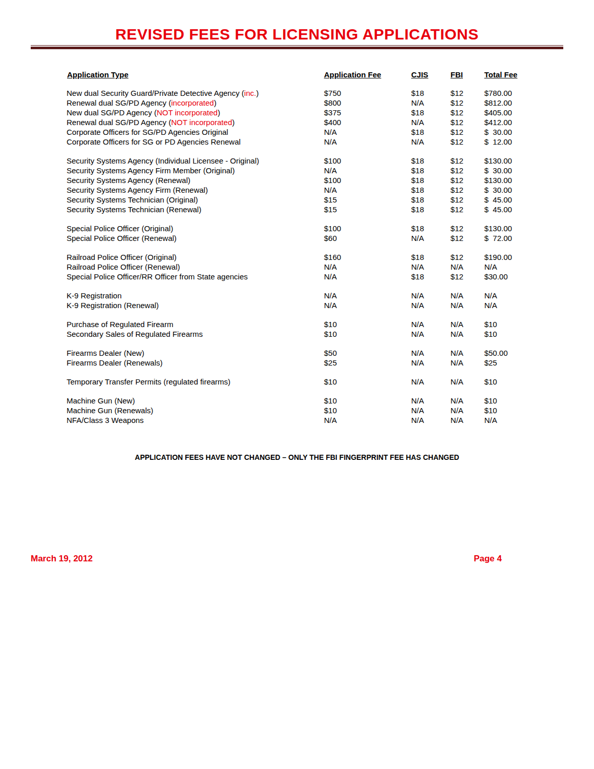REVISED FEES FOR LICENSING APPLICATIONS
| Application Type | Application Fee | CJIS | FBI | Total Fee |
| --- | --- | --- | --- | --- |
| New dual Security Guard/Private Detective Agency ( inc. ) | $750 | $18 | $12 | $780.00 |
| Renewal dual SG/PD Agency ( incorporated ) | $800 | N/A | $12 | $812.00 |
| New dual SG/PD Agency ( NOT incorporated ) | $375 | $18 | $12 | $405.00 |
| Renewal dual SG/PD Agency ( NOT incorporated ) | $400 | N/A | $12 | $412.00 |
| Corporate Officers for SG/PD Agencies Original | N/A | $18 | $12 | $ 30.00 |
| Corporate Officers for SG or PD Agencies Renewal | N/A | N/A | $12 | $ 12.00 |
| Security Systems Agency (Individual Licensee - Original) | $100 | $18 | $12 | $130.00 |
| Security Systems Agency Firm Member (Original) | N/A | $18 | $12 | $ 30.00 |
| Security Systems Agency (Renewal) | $100 | $18 | $12 | $130.00 |
| Security Systems Agency Firm (Renewal) | N/A | $18 | $12 | $ 30.00 |
| Security Systems Technician (Original) | $15 | $18 | $12 | $ 45.00 |
| Security Systems Technician (Renewal) | $15 | $18 | $12 | $ 45.00 |
| Special Police Officer (Original) | $100 | $18 | $12 | $130.00 |
| Special Police Officer (Renewal) | $60 | N/A | $12 | $ 72.00 |
| Railroad Police Officer (Original) | $160 | $18 | $12 | $190.00 |
| Railroad Police Officer (Renewal) | N/A | N/A | N/A | N/A |
| Special Police Officer/RR Officer from State agencies | N/A | $18 | $12 | $30.00 |
| K-9 Registration | N/A | N/A | N/A | N/A |
| K-9 Registration (Renewal) | N/A | N/A | N/A | N/A |
| Purchase of Regulated Firearm | $10 | N/A | N/A | $10 |
| Secondary Sales of Regulated Firearms | $10 | N/A | N/A | $10 |
| Firearms Dealer (New) | $50 | N/A | N/A | $50.00 |
| Firearms Dealer (Renewals) | $25 | N/A | N/A | $25 |
| Temporary Transfer Permits (regulated firearms) | $10 | N/A | N/A | $10 |
| Machine Gun (New) | $10 | N/A | N/A | $10 |
| Machine Gun (Renewals) | $10 | N/A | N/A | $10 |
| NFA/Class 3 Weapons | N/A | N/A | N/A | N/A |
APPLICATION FEES HAVE NOT CHANGED – ONLY THE FBI FINGERPRINT FEE HAS CHANGED
March 19, 2012 Page 4